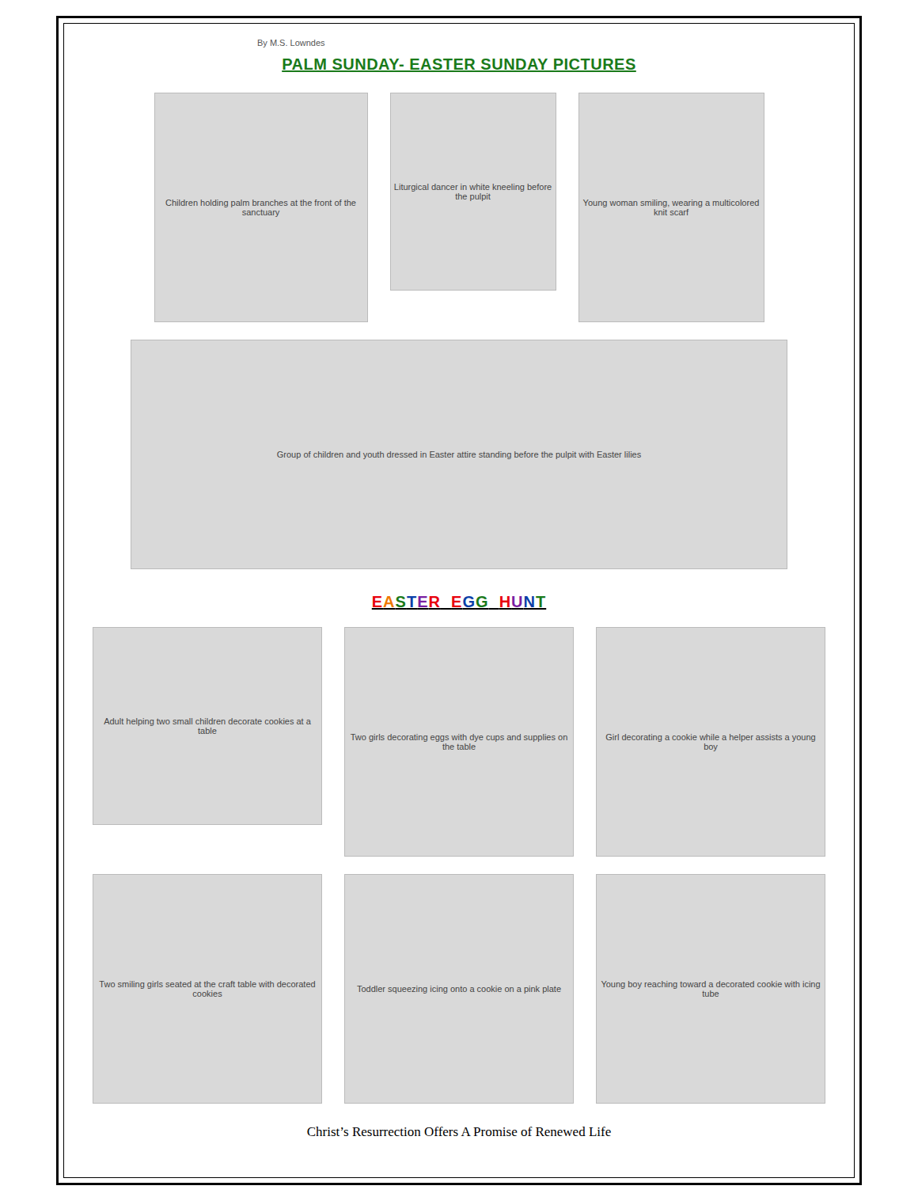By M.S. Lowndes
PALM SUNDAY- EASTER SUNDAY PICTURES
Children holding palm branches at the front of the sanctuary
Liturgical dancer in white kneeling before the pulpit
Young woman smiling, wearing a multicolored knit scarf
Group of children and youth dressed in Easter attire standing before the pulpit with Easter lilies
EASTER EGG HUNT
Adult helping two small children decorate cookies at a table
Two girls decorating eggs with dye cups and supplies on the table
Girl decorating a cookie while a helper assists a young boy
Two smiling girls seated at the craft table with decorated cookies
Toddler squeezing icing onto a cookie on a pink plate
Young boy reaching toward a decorated cookie with icing tube
Christ’s Resurrection Offers A Promise of Renewed Life